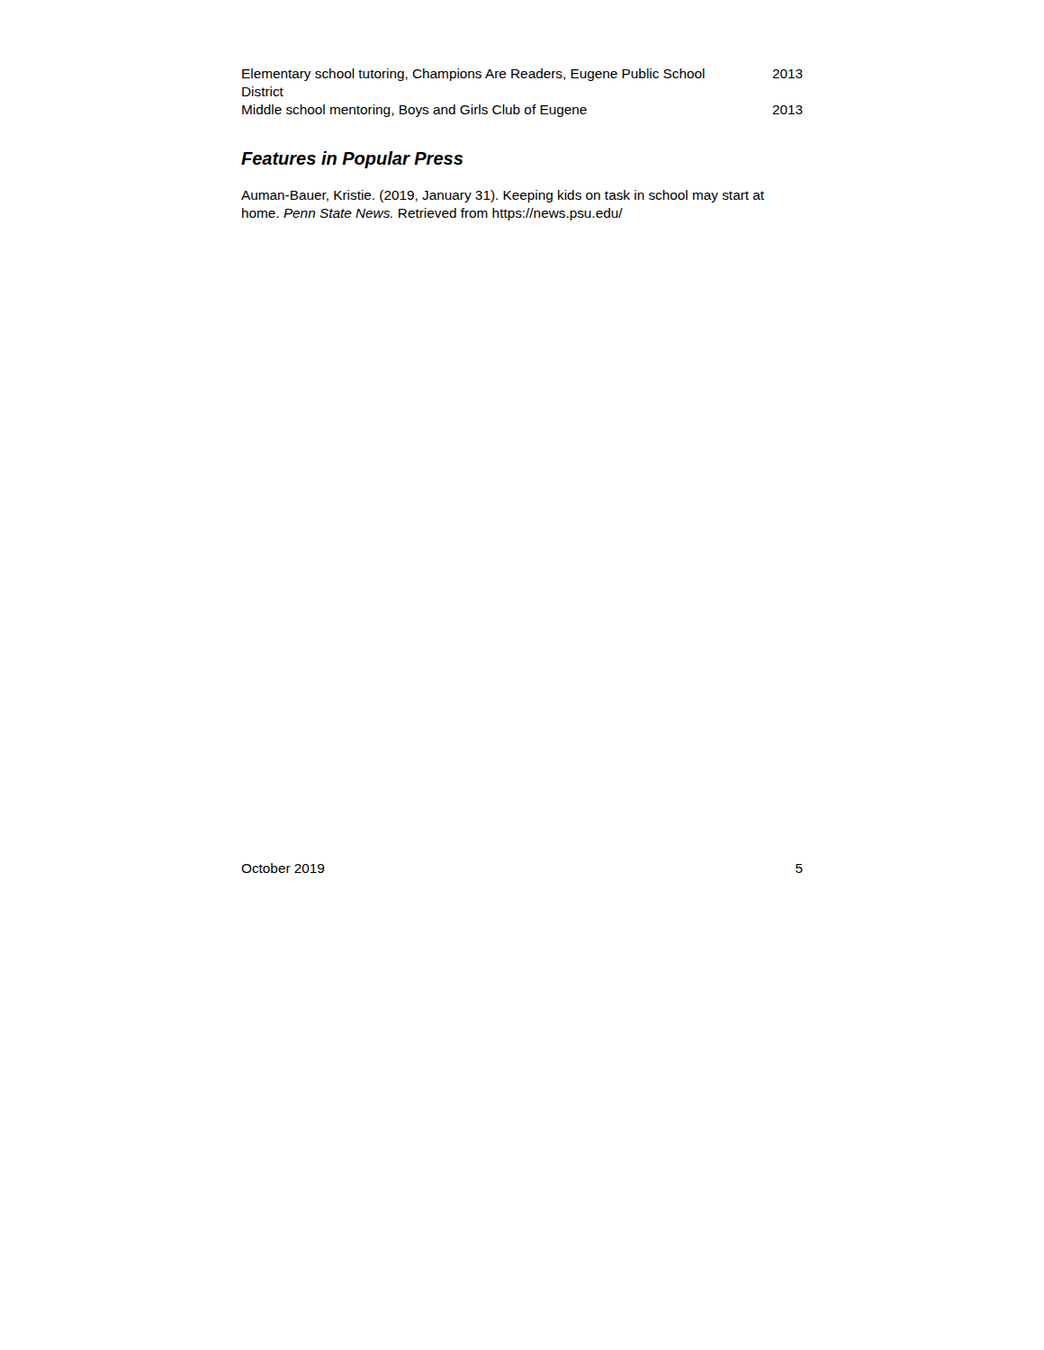| Elementary school tutoring, Champions Are Readers, Eugene Public School District | 2013 |
| Middle school mentoring, Boys and Girls Club of Eugene | 2013 |
Features in Popular Press
Auman-Bauer, Kristie. (2019, January 31). Keeping kids on task in school may start at home. Penn State News. Retrieved from https://news.psu.edu/
October 2019 5